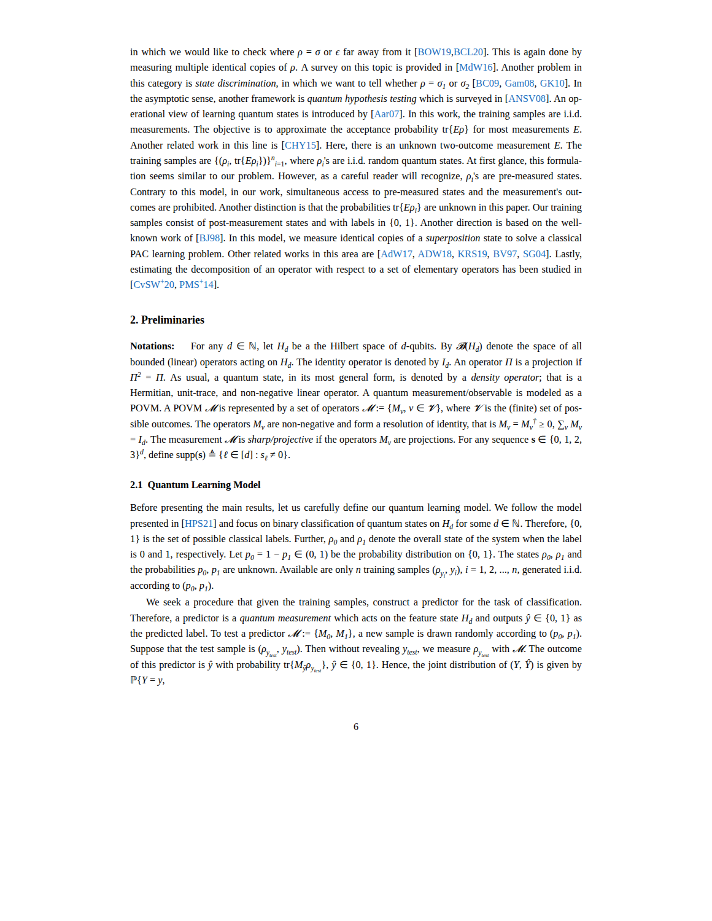in which we would like to check where ρ = σ or ϵ far away from it [BOW19,BCL20]. This is again done by measuring multiple identical copies of ρ. A survey on this topic is provided in [MdW16]. Another problem in this category is state discrimination, in which we want to tell whether ρ = σ1 or σ2 [BC09, Gam08, GK10]. In the asymptotic sense, another framework is quantum hypothesis testing which is surveyed in [ANSV08]. An operational view of learning quantum states is introduced by [Aar07]. In this work, the training samples are i.i.d. measurements. The objective is to approximate the acceptance probability tr{Eρ} for most measurements E. Another related work in this line is [CHY15]. Here, there is an unknown two-outcome measurement E. The training samples are {(ρi, tr{Eρi})}ni=1, where ρi's are i.i.d. random quantum states. At first glance, this formulation seems similar to our problem. However, as a careful reader will recognize, ρi's are pre-measured states. Contrary to this model, in our work, simultaneous access to pre-measured states and the measurement's outcomes are prohibited. Another distinction is that the probabilities tr{Eρi} are unknown in this paper. Our training samples consist of post-measurement states and with labels in {0, 1}. Another direction is based on the well-known work of [BJ98]. In this model, we measure identical copies of a superposition state to solve a classical PAC learning problem. Other related works in this area are [AdW17, ADW18, KRS19, BV97, SG04]. Lastly, estimating the decomposition of an operator with respect to a set of elementary operators has been studied in [CvSW+20, PMS+14].
2. Preliminaries
Notations: For any d ∈ ℕ, let Hd be a the Hilbert space of d-qubits. By 𝓑(Hd) denote the space of all bounded (linear) operators acting on Hd. The identity operator is denoted by Id. An operator Π is a projection if Π2 = Π. As usual, a quantum state, in its most general form, is denoted by a density operator; that is a Hermitian, unit-trace, and non-negative linear operator. A quantum measurement/observable is modeled as a POVM. A POVM 𝓜 is represented by a set of operators 𝓜 := {Mv, v ∈ 𝓥}, where 𝓥 is the (finite) set of possible outcomes. The operators Mv are non-negative and form a resolution of identity, that is Mv = Mv† ≥ 0, ∑v Mv = Id. The measurement 𝓜 is sharp/projective if the operators Mv are projections. For any sequence s ∈ {0, 1, 2, 3}d, define supp(s) ≜ {ℓ ∈ [d] : sℓ ≠ 0}.
2.1 Quantum Learning Model
Before presenting the main results, let us carefully define our quantum learning model. We follow the model presented in [HPS21] and focus on binary classification of quantum states on Hd for some d ∈ ℕ. Therefore, {0, 1} is the set of possible classical labels. Further, ρ0 and ρ1 denote the overall state of the system when the label is 0 and 1, respectively. Let p0 = 1 − p1 ∈ (0, 1) be the probability distribution on {0, 1}. The states ρ0, ρ1 and the probabilities p0, p1 are unknown. Available are only n training samples (ρyi, yi), i = 1, 2, ..., n, generated i.i.d. according to (p0, p1).
We seek a procedure that given the training samples, construct a predictor for the task of classification. Therefore, a predictor is a quantum measurement which acts on the feature state Hd and outputs ŷ ∈ {0, 1} as the predicted label. To test a predictor 𝓜 := {M0, M1}, a new sample is drawn randomly according to (p0, p1). Suppose that the test sample is (ρytest, ytest). Then without revealing ytest, we measure ρytest with 𝓜. The outcome of this predictor is ŷ with probability tr{Mŷρytest}, ŷ ∈ {0, 1}. Hence, the joint distribution of (Y, Ŷ) is given by ℙ{Y = y,
6